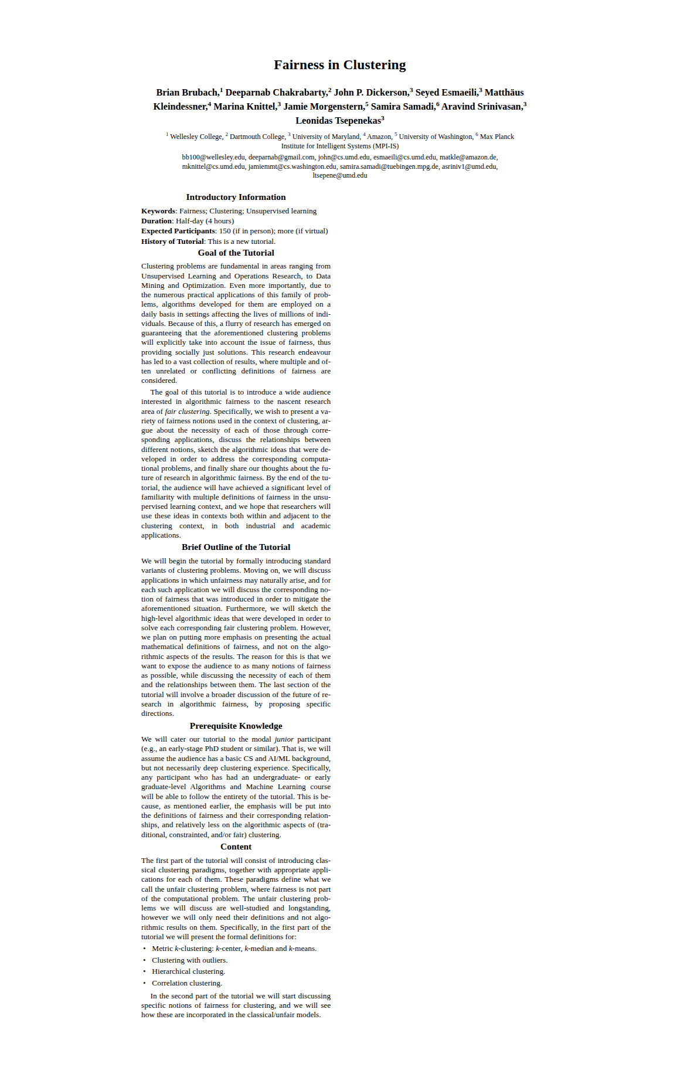Fairness in Clustering
Brian Brubach,1 Deeparnab Chakrabarty,2 John P. Dickerson,3 Seyed Esmaeili,3 Matthäus
Kleindessner,4 Marina Knittel,3 Jamie Morgenstern,5 Samira Samadi,6 Aravind Srinivasan,3
Leonidas Tsepenekas3
1 Wellesley College, 2 Dartmouth College, 3 University of Maryland, 4 Amazon, 5 University of Washington, 6 Max Planck
Institute for Intelligent Systems (MPI-IS)
bb100@wellesley.edu, deeparnab@gmail.com, john@cs.umd.edu, esmaeili@cs.umd.edu, matkle@amazon.de,
mknittel@cs.umd.edu, jamiemmt@cs.washington.edu, samira.samadi@tuebingen.mpg.de, asriniv1@umd.edu,
ltsepene@umd.edu
Introductory Information
Keywords: Fairness; Clustering; Unsupervised learning
Duration: Half-day (4 hours)
Expected Participants: 150 (if in person); more (if virtual)
History of Tutorial: This is a new tutorial.
Goal of the Tutorial
Clustering problems are fundamental in areas ranging from Unsupervised Learning and Operations Research, to Data Mining and Optimization. Even more importantly, due to the numerous practical applications of this family of problems, algorithms developed for them are employed on a daily basis in settings affecting the lives of millions of individuals. Because of this, a flurry of research has emerged on guaranteeing that the aforementioned clustering problems will explicitly take into account the issue of fairness, thus providing socially just solutions. This research endeavour has led to a vast collection of results, where multiple and often unrelated or conflicting definitions of fairness are considered.
The goal of this tutorial is to introduce a wide audience interested in algorithmic fairness to the nascent research area of fair clustering. Specifically, we wish to present a variety of fairness notions used in the context of clustering, argue about the necessity of each of those through corresponding applications, discuss the relationships between different notions, sketch the algorithmic ideas that were developed in order to address the corresponding computational problems, and finally share our thoughts about the future of research in algorithmic fairness. By the end of the tutorial, the audience will have achieved a significant level of familiarity with multiple definitions of fairness in the unsupervised learning context, and we hope that researchers will use these ideas in contexts both within and adjacent to the clustering context, in both industrial and academic applications.
Brief Outline of the Tutorial
We will begin the tutorial by formally introducing standard variants of clustering problems. Moving on, we will discuss applications in which unfairness may naturally arise, and for each such application we will discuss the corresponding notion of fairness that was introduced in order to mitigate the aforementioned situation. Furthermore, we will sketch the high-level algorithmic ideas that were developed in order to solve each corresponding fair clustering problem. However, we plan on putting more emphasis on presenting the actual mathematical definitions of fairness, and not on the algorithmic aspects of the results. The reason for this is that we want to expose the audience to as many notions of fairness as possible, while discussing the necessity of each of them and the relationships between them. The last section of the tutorial will involve a broader discussion of the future of research in algorithmic fairness, by proposing specific directions.
Prerequisite Knowledge
We will cater our tutorial to the modal junior participant (e.g., an early-stage PhD student or similar). That is, we will assume the audience has a basic CS and AI/ML background, but not necessarily deep clustering experience. Specifically, any participant who has had an undergraduate- or early graduate-level Algorithms and Machine Learning course will be able to follow the entirety of the tutorial. This is because, as mentioned earlier, the emphasis will be put into the definitions of fairness and their corresponding relationships, and relatively less on the algorithmic aspects of (traditional, constrainted, and/or fair) clustering.
Content
The first part of the tutorial will consist of introducing classical clustering paradigms, together with appropriate applications for each of them. These paradigms define what we call the unfair clustering problem, where fairness is not part of the computational problem. The unfair clustering problems we will discuss are well-studied and longstanding, however we will only need their definitions and not algorithmic results on them. Specifically, in the first part of the tutorial we will present the formal definitions for:
Metric k-clustering: k-center, k-median and k-means.
Clustering with outliers.
Hierarchical clustering.
Correlation clustering.
In the second part of the tutorial we will start discussing specific notions of fairness for clustering, and we will see how these are incorporated in the classical/unfair models.